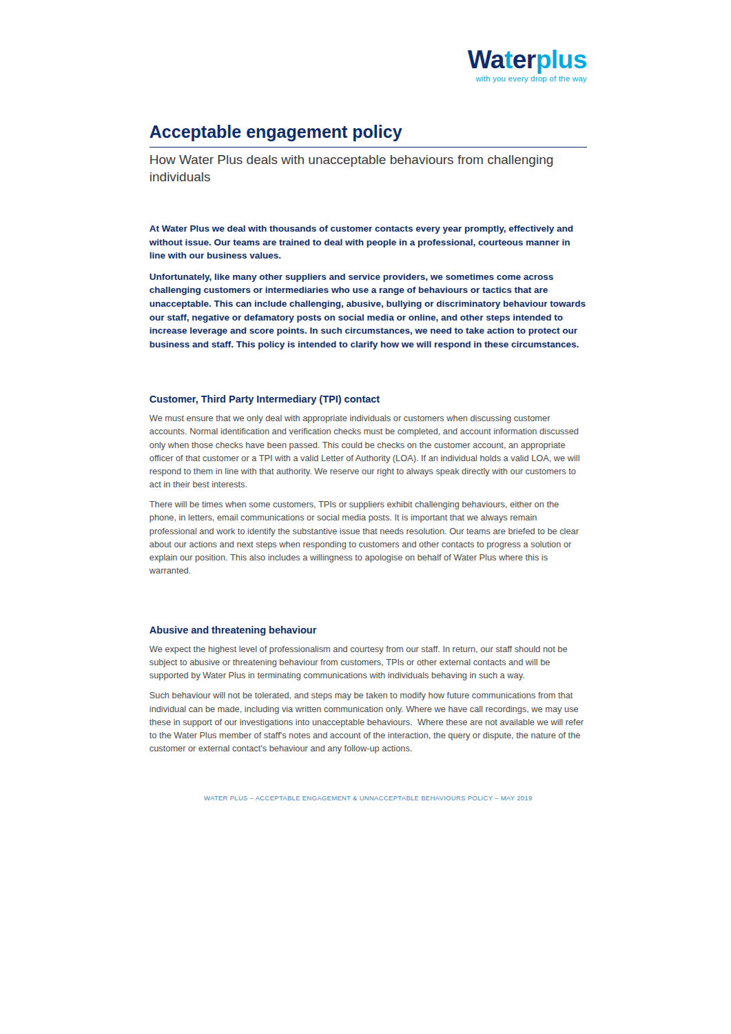Waterplus
with you every drop of the way
Acceptable engagement policy
How Water Plus deals with unacceptable behaviours from challenging individuals
At Water Plus we deal with thousands of customer contacts every year promptly, effectively and without issue. Our teams are trained to deal with people in a professional, courteous manner in line with our business values.
Unfortunately, like many other suppliers and service providers, we sometimes come across challenging customers or intermediaries who use a range of behaviours or tactics that are unacceptable. This can include challenging, abusive, bullying or discriminatory behaviour towards our staff, negative or defamatory posts on social media or online, and other steps intended to increase leverage and score points. In such circumstances, we need to take action to protect our business and staff. This policy is intended to clarify how we will respond in these circumstances.
Customer, Third Party Intermediary (TPI) contact
We must ensure that we only deal with appropriate individuals or customers when discussing customer accounts. Normal identification and verification checks must be completed, and account information discussed only when those checks have been passed. This could be checks on the customer account, an appropriate officer of that customer or a TPI with a valid Letter of Authority (LOA). If an individual holds a valid LOA, we will respond to them in line with that authority. We reserve our right to always speak directly with our customers to act in their best interests.
There will be times when some customers, TPIs or suppliers exhibit challenging behaviours, either on the phone, in letters, email communications or social media posts. It is important that we always remain professional and work to identify the substantive issue that needs resolution. Our teams are briefed to be clear about our actions and next steps when responding to customers and other contacts to progress a solution or explain our position. This also includes a willingness to apologise on behalf of Water Plus where this is warranted.
Abusive and threatening behaviour
We expect the highest level of professionalism and courtesy from our staff. In return, our staff should not be subject to abusive or threatening behaviour from customers, TPIs or other external contacts and will be supported by Water Plus in terminating communications with individuals behaving in such a way.
Such behaviour will not be tolerated, and steps may be taken to modify how future communications from that individual can be made, including via written communication only. Where we have call recordings, we may use these in support of our investigations into unacceptable behaviours. Where these are not available we will refer to the Water Plus member of staff's notes and account of the interaction, the query or dispute, the nature of the customer or external contact's behaviour and any follow-up actions.
WATER PLUS – ACCEPTABLE ENGAGEMENT & UNNACCEPTABLE BEHAVIOURS POLICY – MAY 2019